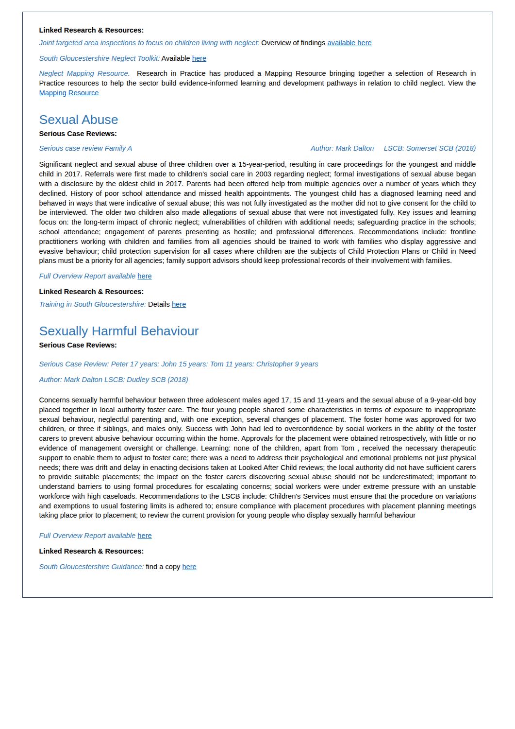Linked Research & Resources:
Joint targeted area inspections to focus on children living with neglect: Overview of findings available here
South Gloucestershire Neglect Toolkit: Available here
Neglect Mapping Resource. Research in Practice has produced a Mapping Resource bringing together a selection of Research in Practice resources to help the sector build evidence-informed learning and development pathways in relation to child neglect. View the Mapping Resource
Sexual Abuse
Serious Case Reviews:
Serious case review Family A Author: Mark Dalton LSCB: Somerset SCB (2018)
Significant neglect and sexual abuse of three children over a 15-year-period, resulting in care proceedings for the youngest and middle child in 2017. Referrals were first made to children's social care in 2003 regarding neglect; formal investigations of sexual abuse began with a disclosure by the oldest child in 2017. Parents had been offered help from multiple agencies over a number of years which they declined. History of poor school attendance and missed health appointments. The youngest child has a diagnosed learning need and behaved in ways that were indicative of sexual abuse; this was not fully investigated as the mother did not to give consent for the child to be interviewed. The older two children also made allegations of sexual abuse that were not investigated fully. Key issues and learning focus on: the long-term impact of chronic neglect; vulnerabilities of children with additional needs; safeguarding practice in the schools; school attendance; engagement of parents presenting as hostile; and professional differences. Recommendations include: frontline practitioners working with children and families from all agencies should be trained to work with families who display aggressive and evasive behaviour; child protection supervision for all cases where children are the subjects of Child Protection Plans or Child in Need plans must be a priority for all agencies; family support advisors should keep professional records of their involvement with families.
Full Overview Report available here
Linked Research & Resources:
Training in South Gloucestershire: Details here
Sexually Harmful Behaviour
Serious Case Reviews:
Serious Case Review: Peter 17 years: John 15 years: Tom 11 years: Christopher 9 years
Author: Mark Dalton LSCB: Dudley SCB (2018)
Concerns sexually harmful behaviour between three adolescent males aged 17, 15 and 11-years and the sexual abuse of a 9-year-old boy placed together in local authority foster care. The four young people shared some characteristics in terms of exposure to inappropriate sexual behaviour, neglectful parenting and, with one exception, several changes of placement. The foster home was approved for two children, or three if siblings, and males only. Success with John had led to overconfidence by social workers in the ability of the foster carers to prevent abusive behaviour occurring within the home. Approvals for the placement were obtained retrospectively, with little or no evidence of management oversight or challenge. Learning: none of the children, apart from Tom , received the necessary therapeutic support to enable them to adjust to foster care; there was a need to address their psychological and emotional problems not just physical needs; there was drift and delay in enacting decisions taken at Looked After Child reviews; the local authority did not have sufficient carers to provide suitable placements; the impact on the foster carers discovering sexual abuse should not be underestimated; important to understand barriers to using formal procedures for escalating concerns; social workers were under extreme pressure with an unstable workforce with high caseloads. Recommendations to the LSCB include: Children's Services must ensure that the procedure on variations and exemptions to usual fostering limits is adhered to; ensure compliance with placement procedures with placement planning meetings taking place prior to placement; to review the current provision for young people who display sexually harmful behaviour
Full Overview Report available here
Linked Research & Resources:
South Gloucestershire Guidance: find a copy here